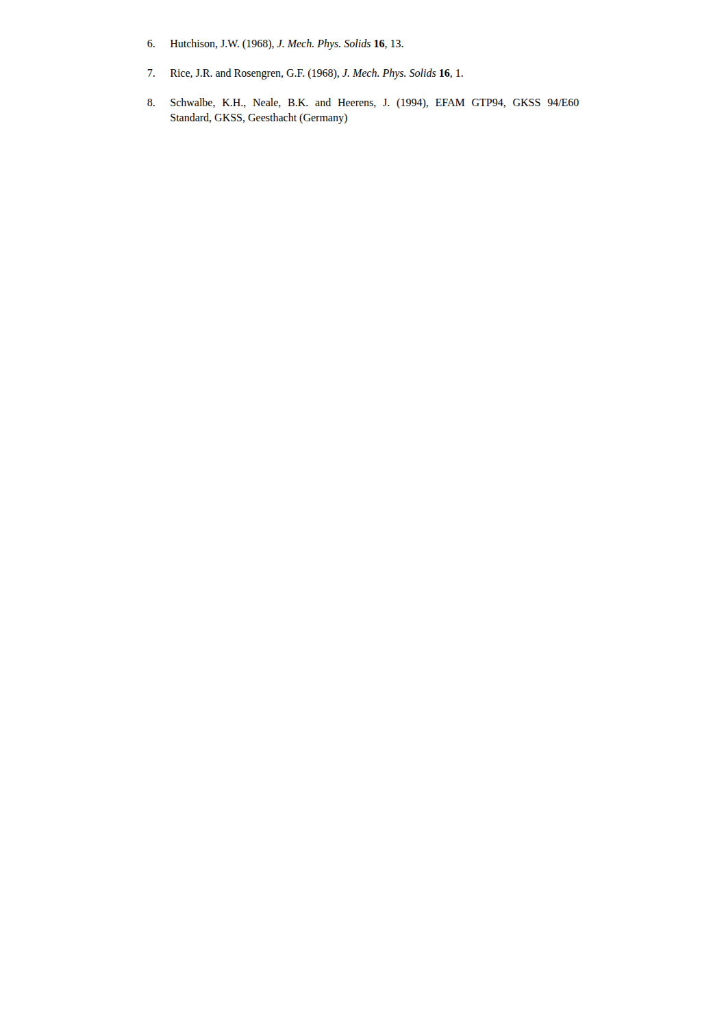6. Hutchison, J.W. (1968), J. Mech. Phys. Solids 16, 13.
7. Rice, J.R. and Rosengren, G.F. (1968), J. Mech. Phys. Solids 16, 1.
8. Schwalbe, K.H., Neale, B.K. and Heerens, J. (1994), EFAM GTP94, GKSS 94/E60 Standard, GKSS, Geesthacht (Germany)